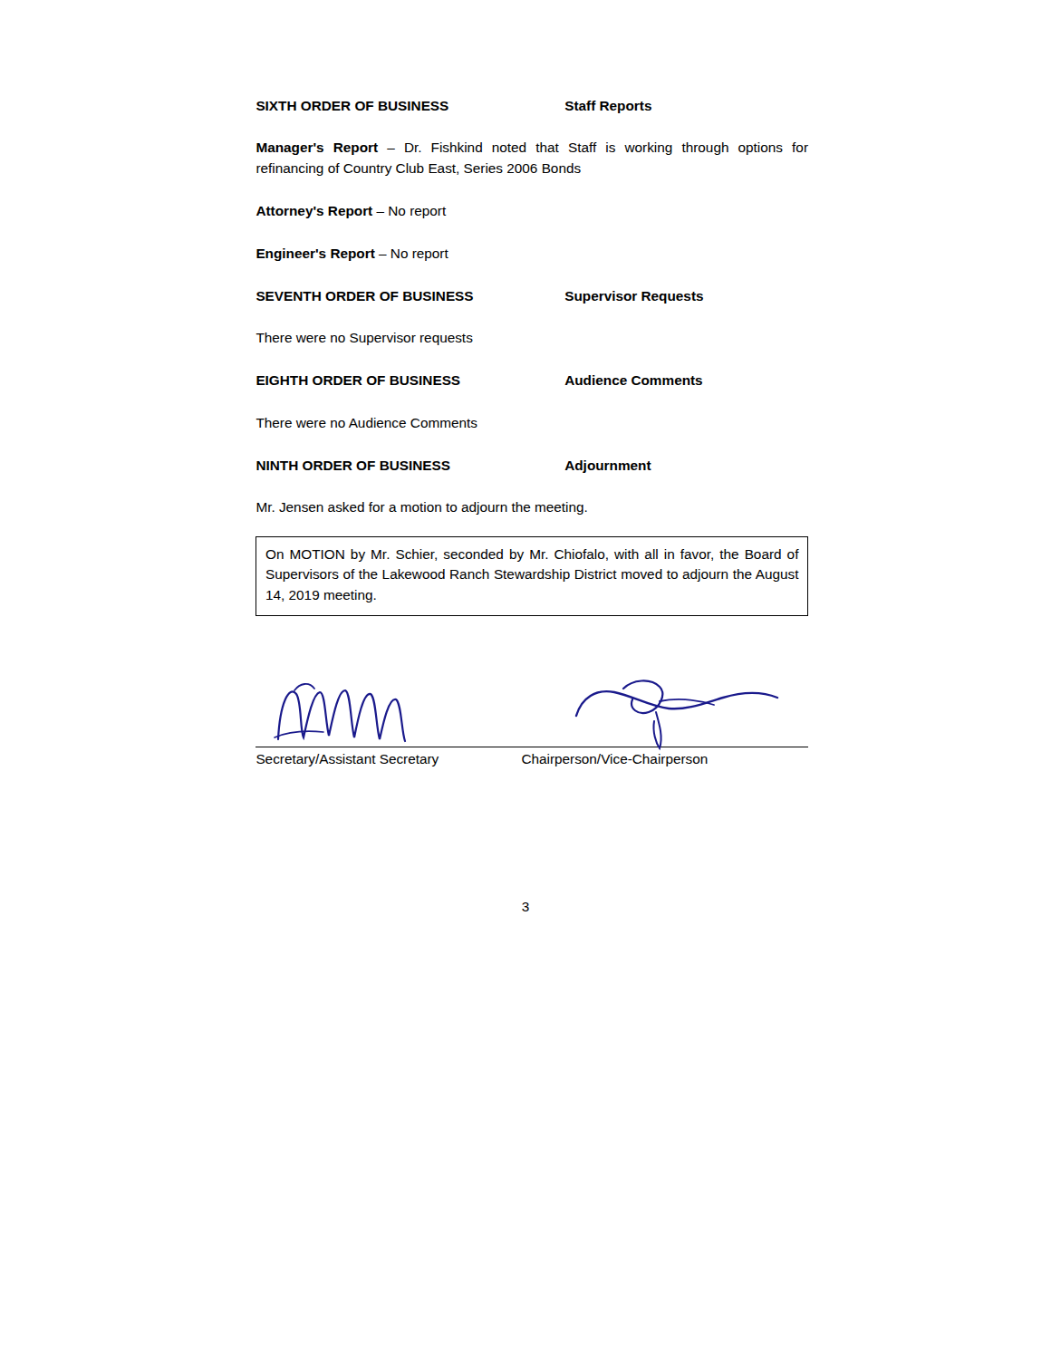SIXTH ORDER OF BUSINESS Staff Reports
Manager's Report – Dr. Fishkind noted that Staff is working through options for refinancing of Country Club East, Series 2006 Bonds
Attorney's Report – No report
Engineer's Report – No report
SEVENTH ORDER OF BUSINESS Supervisor Requests
There were no Supervisor requests
EIGHTH ORDER OF BUSINESS Audience Comments
There were no Audience Comments
NINTH ORDER OF BUSINESS Adjournment
Mr. Jensen asked for a motion to adjourn the meeting.
On MOTION by Mr. Schier, seconded by Mr. Chiofalo, with all in favor, the Board of Supervisors of the Lakewood Ranch Stewardship District moved to adjourn the August 14, 2019 meeting.
Secretary/Assistant Secretary
Chairperson/Vice-Chairperson
3